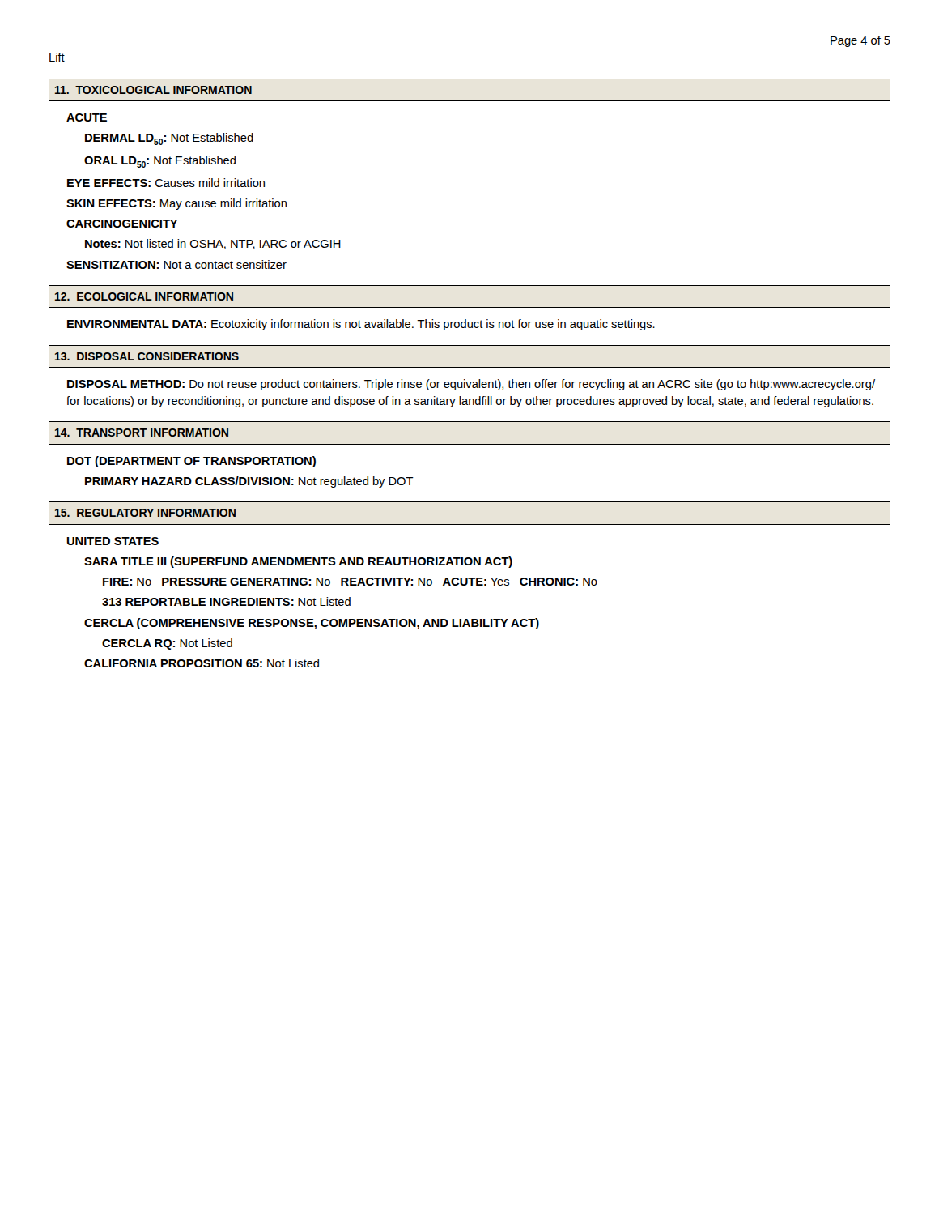Page 4 of 5
Lift
11. TOXICOLOGICAL INFORMATION
ACUTE
DERMAL LD50: Not Established
ORAL LD50: Not Established
EYE EFFECTS: Causes mild irritation
SKIN EFFECTS: May cause mild irritation
CARCINOGENICITY
Notes: Not listed in OSHA, NTP, IARC or ACGIH
SENSITIZATION: Not a contact sensitizer
12. ECOLOGICAL INFORMATION
ENVIRONMENTAL DATA: Ecotoxicity information is not available. This product is not for use in aquatic settings.
13. DISPOSAL CONSIDERATIONS
DISPOSAL METHOD: Do not reuse product containers. Triple rinse (or equivalent), then offer for recycling at an ACRC site (go to http:www.acrecycle.org/ for locations) or by reconditioning, or puncture and dispose of in a sanitary landfill or by other procedures approved by local, state, and federal regulations.
14. TRANSPORT INFORMATION
DOT (DEPARTMENT OF TRANSPORTATION)
PRIMARY HAZARD CLASS/DIVISION: Not regulated by DOT
15. REGULATORY INFORMATION
UNITED STATES
SARA TITLE III (SUPERFUND AMENDMENTS AND REAUTHORIZATION ACT)
FIRE: No PRESSURE GENERATING: No REACTIVITY: No ACUTE: Yes CHRONIC: No
313 REPORTABLE INGREDIENTS: Not Listed
CERCLA (COMPREHENSIVE RESPONSE, COMPENSATION, AND LIABILITY ACT)
CERCLA RQ: Not Listed
CALIFORNIA PROPOSITION 65: Not Listed